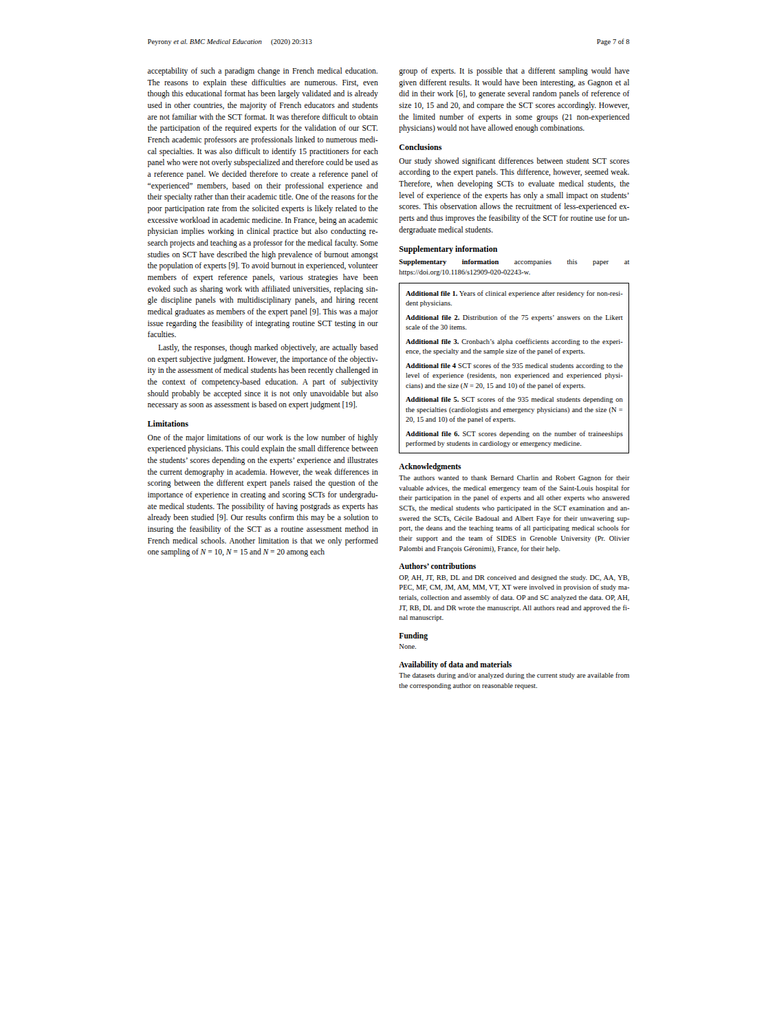Peyrony et al. BMC Medical Education (2020) 20:313
Page 7 of 8
acceptability of such a paradigm change in French medical education. The reasons to explain these difficulties are numerous. First, even though this educational format has been largely validated and is already used in other countries, the majority of French educators and students are not familiar with the SCT format. It was therefore difficult to obtain the participation of the required experts for the validation of our SCT. French academic professors are professionals linked to numerous medical specialties. It was also difficult to identify 15 practitioners for each panel who were not overly subspecialized and therefore could be used as a reference panel. We decided therefore to create a reference panel of “experienced” members, based on their professional experience and their specialty rather than their academic title. One of the reasons for the poor participation rate from the solicited experts is likely related to the excessive workload in academic medicine. In France, being an academic physician implies working in clinical practice but also conducting research projects and teaching as a professor for the medical faculty. Some studies on SCT have described the high prevalence of burnout amongst the population of experts [9]. To avoid burnout in experienced, volunteer members of expert reference panels, various strategies have been evoked such as sharing work with affiliated universities, replacing single discipline panels with multidisciplinary panels, and hiring recent medical graduates as members of the expert panel [9]. This was a major issue regarding the feasibility of integrating routine SCT testing in our faculties.
Lastly, the responses, though marked objectively, are actually based on expert subjective judgment. However, the importance of the objectivity in the assessment of medical students has been recently challenged in the context of competency-based education. A part of subjectivity should probably be accepted since it is not only unavoidable but also necessary as soon as assessment is based on expert judgment [19].
Limitations
One of the major limitations of our work is the low number of highly experienced physicians. This could explain the small difference between the students’ scores depending on the experts’ experience and illustrates the current demography in academia. However, the weak differences in scoring between the different expert panels raised the question of the importance of experience in creating and scoring SCTs for undergraduate medical students. The possibility of having postgrads as experts has already been studied [9]. Our results confirm this may be a solution to insuring the feasibility of the SCT as a routine assessment method in French medical schools. Another limitation is that we only performed one sampling of N = 10, N = 15 and N = 20 among each
group of experts. It is possible that a different sampling would have given different results. It would have been interesting, as Gagnon et al did in their work [6], to generate several random panels of reference of size 10, 15 and 20, and compare the SCT scores accordingly. However, the limited number of experts in some groups (21 non-experienced physicians) would not have allowed enough combinations.
Conclusions
Our study showed significant differences between student SCT scores according to the expert panels. This difference, however, seemed weak. Therefore, when developing SCTs to evaluate medical students, the level of experience of the experts has only a small impact on students’ scores. This observation allows the recruitment of less-experienced experts and thus improves the feasibility of the SCT for routine use for undergraduate medical students.
Supplementary information
Supplementary information accompanies this paper at https://doi.org/10.1186/s12909-020-02243-w.
Additional file 1. Years of clinical experience after residency for non-resident physicians.
Additional file 2. Distribution of the 75 experts’ answers on the Likert scale of the 30 items.
Additional file 3. Cronbach’s alpha coefficients according to the experience, the specialty and the sample size of the panel of experts.
Additional file 4 SCT scores of the 935 medical students according to the level of experience (residents, non experienced and experienced physicians) and the size (N = 20, 15 and 10) of the panel of experts.
Additional file 5. SCT scores of the 935 medical students depending on the specialties (cardiologists and emergency physicians) and the size (N = 20, 15 and 10) of the panel of experts.
Additional file 6. SCT scores depending on the number of traineeships performed by students in cardiology or emergency medicine.
Acknowledgments
The authors wanted to thank Bernard Charlin and Robert Gagnon for their valuable advices, the medical emergency team of the Saint-Louis hospital for their participation in the panel of experts and all other experts who answered SCTs, the medical students who participated in the SCT examination and answered the SCTs, Cécile Badoual and Albert Faye for their unwavering support, the deans and the teaching teams of all participating medical schools for their support and the team of SIDES in Grenoble University (Pr. Olivier Palombi and François Géronimi), France, for their help.
Authors’ contributions
OP, AH, JT, RB, DL and DR conceived and designed the study. DC, AA, YB, PEC, MF, CM, JM, AM, MM, VT, XT were involved in provision of study materials, collection and assembly of data. OP and SC analyzed the data. OP, AH, JT, RB, DL and DR wrote the manuscript. All authors read and approved the final manuscript.
Funding
None.
Availability of data and materials
The datasets during and/or analyzed during the current study are available from the corresponding author on reasonable request.